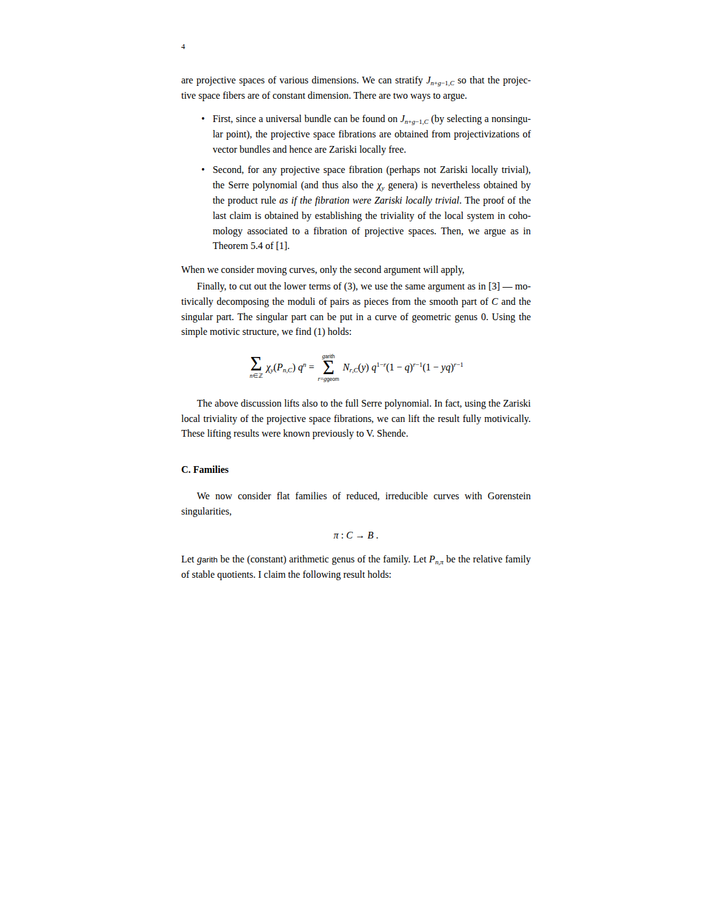4
are projective spaces of various dimensions. We can stratify Jn+g−1,C so that the projective space fibers are of constant dimension. There are two ways to argue.
First, since a universal bundle can be found on Jn+g−1,C (by selecting a nonsingular point), the projective space fibrations are obtained from projectivizations of vector bundles and hence are Zariski locally free.
Second, for any projective space fibration (perhaps not Zariski locally trivial), the Serre polynomial (and thus also the χy genera) is nevertheless obtained by the product rule as if the fibration were Zariski locally trivial. The proof of the last claim is obtained by establishing the triviality of the local system in cohomology associated to a fibration of projective spaces. Then, we argue as in Theorem 5.4 of [1].
When we consider moving curves, only the second argument will apply,
Finally, to cut out the lower terms of (3), we use the same argument as in [3] — motivically decomposing the moduli of pairs as pieces from the smooth part of C and the singular part. The singular part can be put in a curve of geometric genus 0. Using the simple motivic structure, we find (1) holds:
Σ n∈ℤ χy(Pn,C) qn = garith Σ r=ggeom Nr,C(y) q1−r(1 − q)r−1(1 − yq)r−1
The above discussion lifts also to the full Serre polynomial. In fact, using the Zariski local triviality of the projective space fibrations, we can lift the result fully motivically. These lifting results were known previously to V. Shende.
C. Families
We now consider flat families of reduced, irreducible curves with Gorenstein singularities,
π : C → B .
Let garith be the (constant) arithmetic genus of the family. Let Pn,π be the relative family of stable quotients. I claim the following result holds: